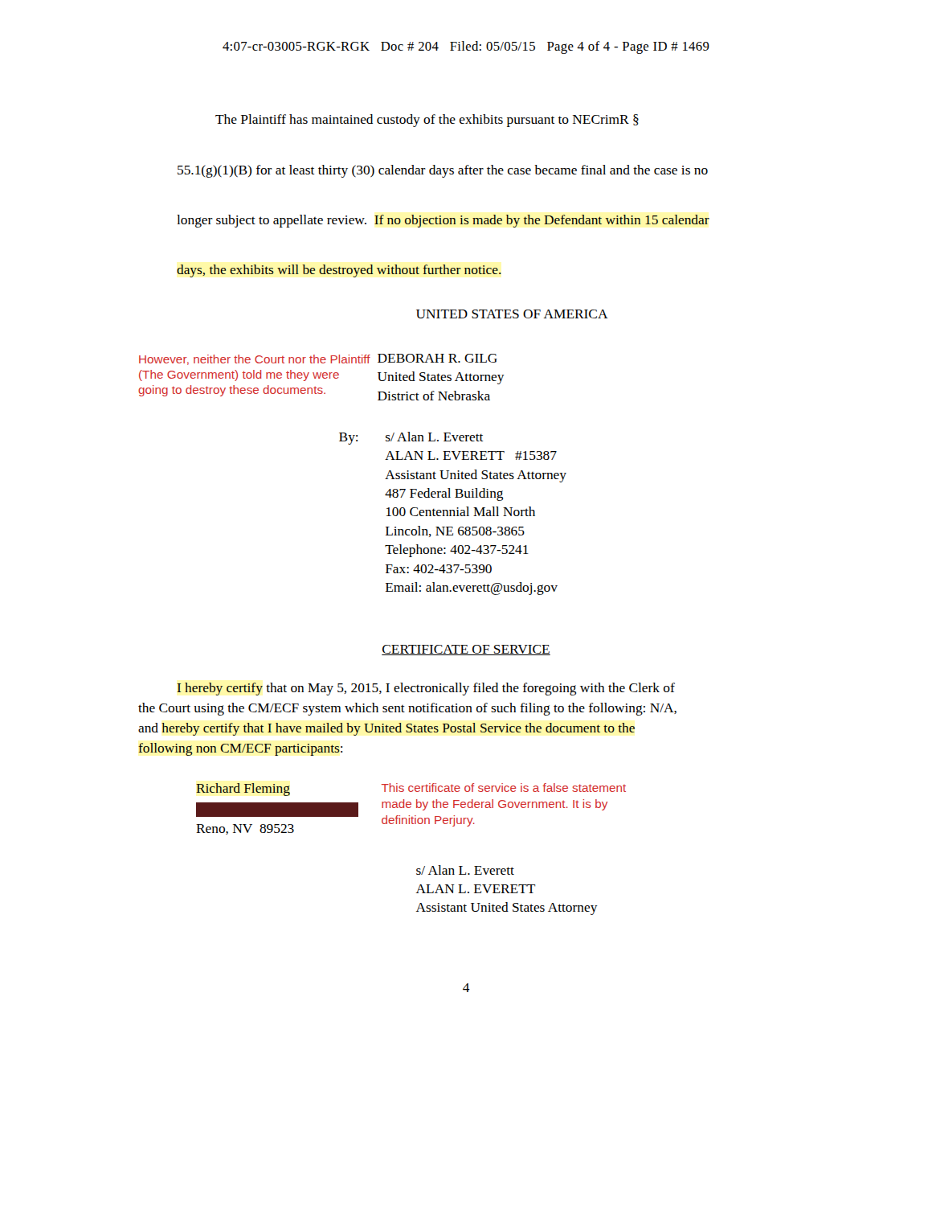4:07-cr-03005-RGK-RGK Doc # 204 Filed: 05/05/15 Page 4 of 4 - Page ID # 1469
The Plaintiff has maintained custody of the exhibits pursuant to NECrimR §
55.1(g)(1)(B) for at least thirty (30) calendar days after the case became final and the case is no
longer subject to appellate review. If no objection is made by the Defendant within 15 calendar
days, the exhibits will be destroyed without further notice.
UNITED STATES OF AMERICA
However, neither the Court nor the Plaintiff
(The Government) told me they were
going to destroy these documents.
DEBORAH R. GILG
United States Attorney
District of Nebraska
By:
s/ Alan L. Everett
ALAN L. EVERETT #15387
Assistant United States Attorney
487 Federal Building
100 Centennial Mall North
Lincoln, NE 68508-3865
Telephone: 402-437-5241
Fax: 402-437-5390
Email: alan.everett@usdoj.gov
CERTIFICATE OF SERVICE
I hereby certify that on May 5, 2015, I electronically filed the foregoing with the Clerk of
the Court using the CM/ECF system which sent notification of such filing to the following: N/A,
and hereby certify that I have mailed by United States Postal Service the document to the
following non CM/ECF participants:
Richard Fleming
Reno, NV 89523
This certificate of service is a false statement
made by the Federal Government. It is by
definition Perjury.
s/ Alan L. Everett
ALAN L. EVERETT
Assistant United States Attorney
4